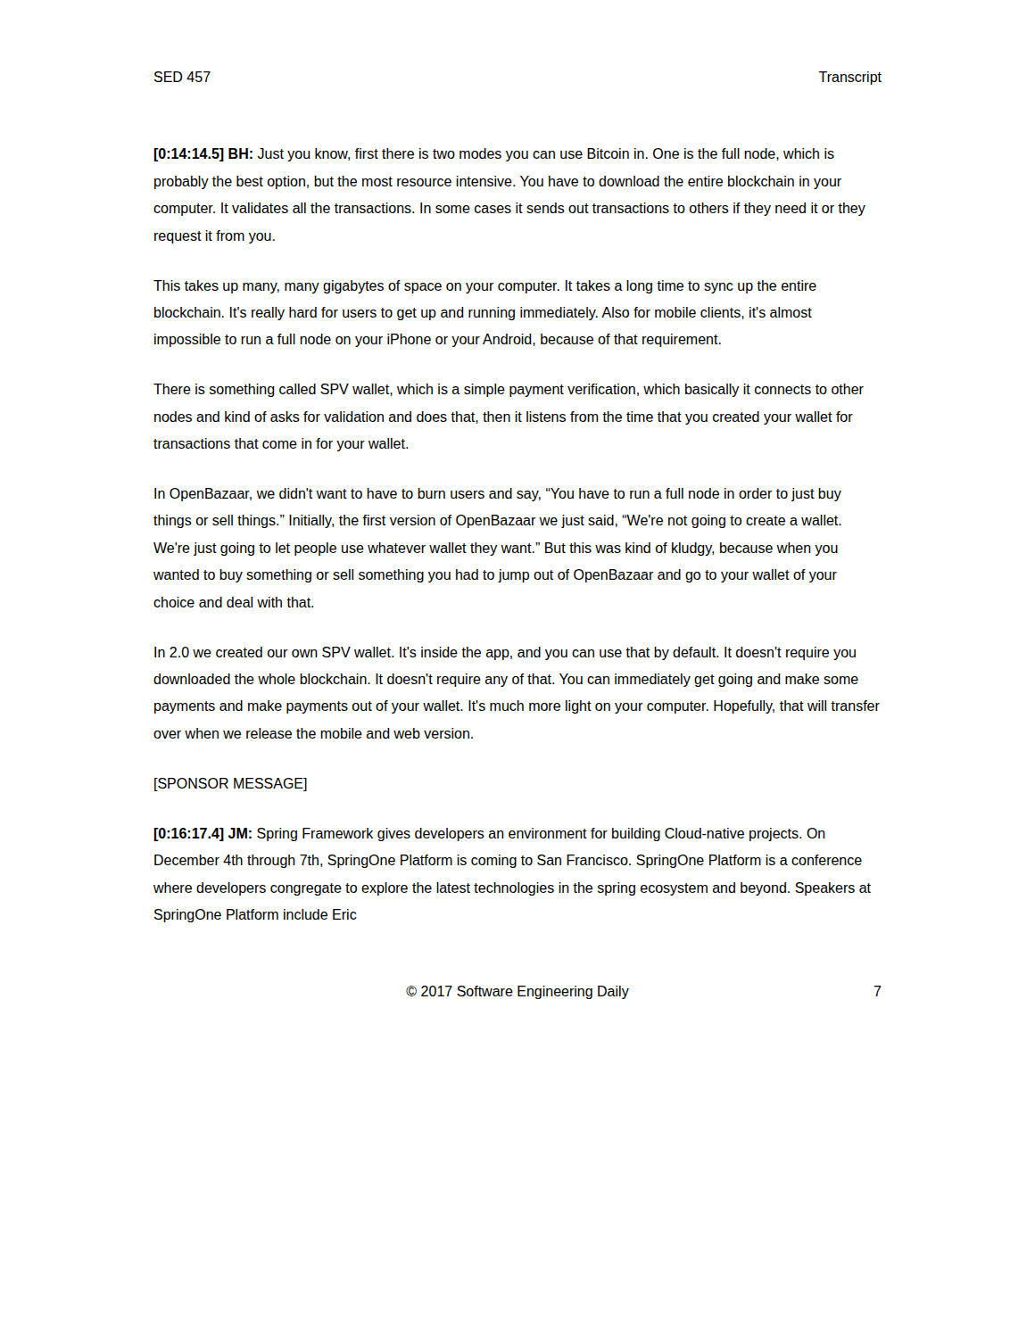SED 457 Transcript
[0:14:14.5] BH: Just you know, first there is two modes you can use Bitcoin in. One is the full node, which is probably the best option, but the most resource intensive. You have to download the entire blockchain in your computer. It validates all the transactions. In some cases it sends out transactions to others if they need it or they request it from you.
This takes up many, many gigabytes of space on your computer. It takes a long time to sync up the entire blockchain. It's really hard for users to get up and running immediately. Also for mobile clients, it's almost impossible to run a full node on your iPhone or your Android, because of that requirement.
There is something called SPV wallet, which is a simple payment verification, which basically it connects to other nodes and kind of asks for validation and does that, then it listens from the time that you created your wallet for transactions that come in for your wallet.
In OpenBazaar, we didn't want to have to burn users and say, “You have to run a full node in order to just buy things or sell things.” Initially, the first version of OpenBazaar we just said, “We're not going to create a wallet. We're just going to let people use whatever wallet they want.” But this was kind of kludgy, because when you wanted to buy something or sell something you had to jump out of OpenBazaar and go to your wallet of your choice and deal with that.
In 2.0 we created our own SPV wallet. It's inside the app, and you can use that by default. It doesn't require you downloaded the whole blockchain. It doesn't require any of that. You can immediately get going and make some payments and make payments out of your wallet. It's much more light on your computer. Hopefully, that will transfer over when we release the mobile and web version.
[SPONSOR MESSAGE]
[0:16:17.4] JM: Spring Framework gives developers an environment for building Cloud-native projects. On December 4th through 7th, SpringOne Platform is coming to San Francisco. SpringOne Platform is a conference where developers congregate to explore the latest technologies in the spring ecosystem and beyond. Speakers at SpringOne Platform include Eric
© 2017 Software Engineering Daily 7